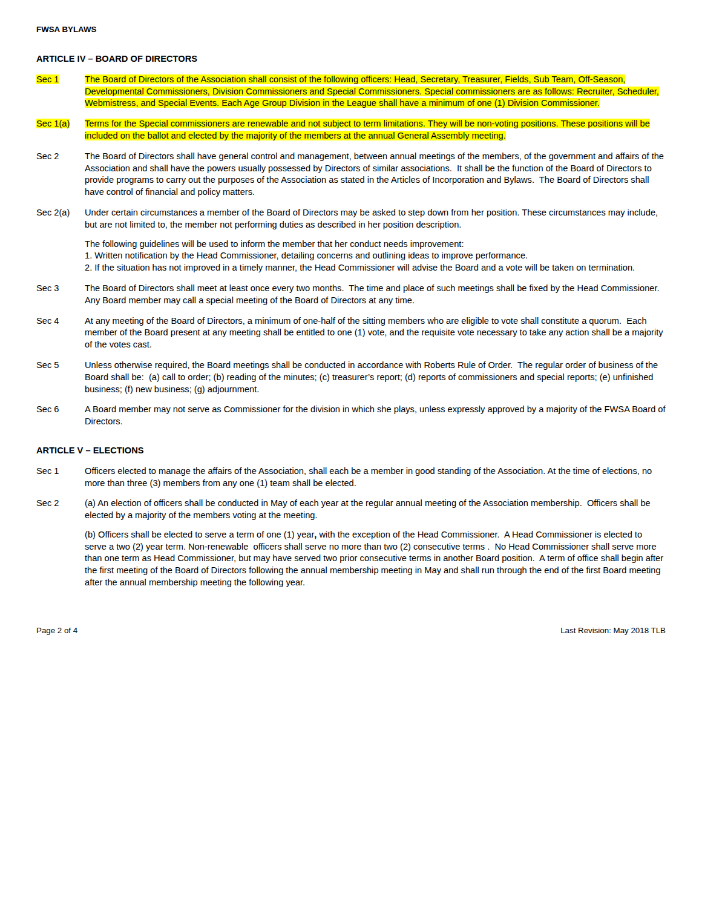FWSA BYLAWS
ARTICLE IV – BOARD OF DIRECTORS
Sec 1
The Board of Directors of the Association shall consist of the following officers: Head, Secretary, Treasurer, Fields, Sub Team, Off-Season, Developmental Commissioners, Division Commissioners and Special Commissioners. Special commissioners are as follows: Recruiter, Scheduler, Webmistress, and Special Events. Each Age Group Division in the League shall have a minimum of one (1) Division Commissioner.
Sec 1(a)
Terms for the Special commissioners are renewable and not subject to term limitations. They will be non-voting positions. These positions will be included on the ballot and elected by the majority of the members at the annual General Assembly meeting.
Sec 2
The Board of Directors shall have general control and management, between annual meetings of the members, of the government and affairs of the Association and shall have the powers usually possessed by Directors of similar associations. It shall be the function of the Board of Directors to provide programs to carry out the purposes of the Association as stated in the Articles of Incorporation and Bylaws. The Board of Directors shall have control of financial and policy matters.
Sec 2(a)
Under certain circumstances a member of the Board of Directors may be asked to step down from her position. These circumstances may include, but are not limited to, the member not performing duties as described in her position description.
The following guidelines will be used to inform the member that her conduct needs improvement:
1. Written notification by the Head Commissioner, detailing concerns and outlining ideas to improve performance.
2. If the situation has not improved in a timely manner, the Head Commissioner will advise the Board and a vote will be taken on termination.
Sec 3
The Board of Directors shall meet at least once every two months. The time and place of such meetings shall be fixed by the Head Commissioner. Any Board member may call a special meeting of the Board of Directors at any time.
Sec 4
At any meeting of the Board of Directors, a minimum of one-half of the sitting members who are eligible to vote shall constitute a quorum. Each member of the Board present at any meeting shall be entitled to one (1) vote, and the requisite vote necessary to take any action shall be a majority of the votes cast.
Sec 5
Unless otherwise required, the Board meetings shall be conducted in accordance with Roberts Rule of Order. The regular order of business of the Board shall be: (a) call to order; (b) reading of the minutes; (c) treasurer’s report; (d) reports of commissioners and special reports; (e) unfinished business; (f) new business; (g) adjournment.
Sec 6
A Board member may not serve as Commissioner for the division in which she plays, unless expressly approved by a majority of the FWSA Board of Directors.
ARTICLE V – ELECTIONS
Sec 1
Officers elected to manage the affairs of the Association, shall each be a member in good standing of the Association. At the time of elections, no more than three (3) members from any one (1) team shall be elected.
Sec 2
(a) An election of officers shall be conducted in May of each year at the regular annual meeting of the Association membership. Officers shall be elected by a majority of the members voting at the meeting.
(b) Officers shall be elected to serve a term of one (1) year, with the exception of the Head Commissioner. A Head Commissioner is elected to serve a two (2) year term. Non-renewable officers shall serve no more than two (2) consecutive terms . No Head Commissioner shall serve more than one term as Head Commissioner, but may have served two prior consecutive terms in another Board position. A term of office shall begin after the first meeting of the Board of Directors following the annual membership meeting in May and shall run through the end of the first Board meeting after the annual membership meeting the following year.
Page 2 of 4 Last Revision: May 2018 TLB